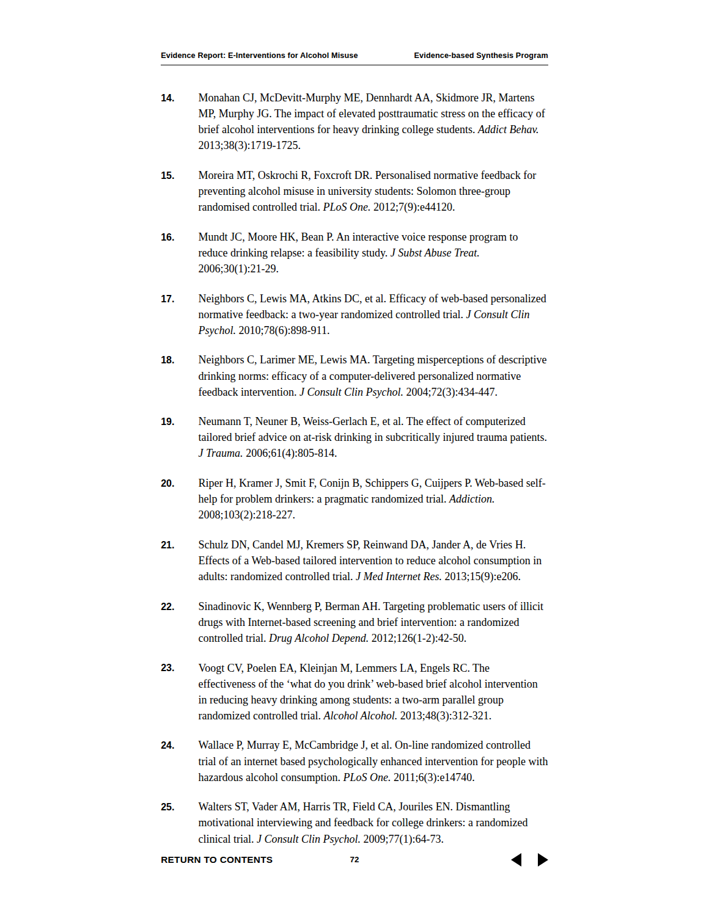Evidence Report: E-Interventions for Alcohol Misuse
Evidence-based Synthesis Program
14.
Monahan CJ, McDevitt-Murphy ME, Dennhardt AA, Skidmore JR, Martens MP, Murphy JG. The impact of elevated posttraumatic stress on the efficacy of brief alcohol interventions for heavy drinking college students. Addict Behav. 2013;38(3):1719-1725.
15.
Moreira MT, Oskrochi R, Foxcroft DR. Personalised normative feedback for preventing alcohol misuse in university students: Solomon three-group randomised controlled trial. PLoS One. 2012;7(9):e44120.
16.
Mundt JC, Moore HK, Bean P. An interactive voice response program to reduce drinking relapse: a feasibility study. J Subst Abuse Treat. 2006;30(1):21-29.
17.
Neighbors C, Lewis MA, Atkins DC, et al. Efficacy of web-based personalized normative feedback: a two-year randomized controlled trial. J Consult Clin Psychol. 2010;78(6):898-911.
18.
Neighbors C, Larimer ME, Lewis MA. Targeting misperceptions of descriptive drinking norms: efficacy of a computer-delivered personalized normative feedback intervention. J Consult Clin Psychol. 2004;72(3):434-447.
19.
Neumann T, Neuner B, Weiss-Gerlach E, et al. The effect of computerized tailored brief advice on at-risk drinking in subcritically injured trauma patients. J Trauma. 2006;61(4):805-814.
20.
Riper H, Kramer J, Smit F, Conijn B, Schippers G, Cuijpers P. Web-based self-help for problem drinkers: a pragmatic randomized trial. Addiction. 2008;103(2):218-227.
21.
Schulz DN, Candel MJ, Kremers SP, Reinwand DA, Jander A, de Vries H. Effects of a Web-based tailored intervention to reduce alcohol consumption in adults: randomized controlled trial. J Med Internet Res. 2013;15(9):e206.
22.
Sinadinovic K, Wennberg P, Berman AH. Targeting problematic users of illicit drugs with Internet-based screening and brief intervention: a randomized controlled trial. Drug Alcohol Depend. 2012;126(1-2):42-50.
23.
Voogt CV, Poelen EA, Kleinjan M, Lemmers LA, Engels RC. The effectiveness of the ‘what do you drink’ web-based brief alcohol intervention in reducing heavy drinking among students: a two-arm parallel group randomized controlled trial. Alcohol Alcohol. 2013;48(3):312-321.
24.
Wallace P, Murray E, McCambridge J, et al. On-line randomized controlled trial of an internet based psychologically enhanced intervention for people with hazardous alcohol consumption. PLoS One. 2011;6(3):e14740.
25.
Walters ST, Vader AM, Harris TR, Field CA, Jouriles EN. Dismantling motivational interviewing and feedback for college drinkers: a randomized clinical trial. J Consult Clin Psychol. 2009;77(1):64-73.
RETURN TO CONTENTS
72